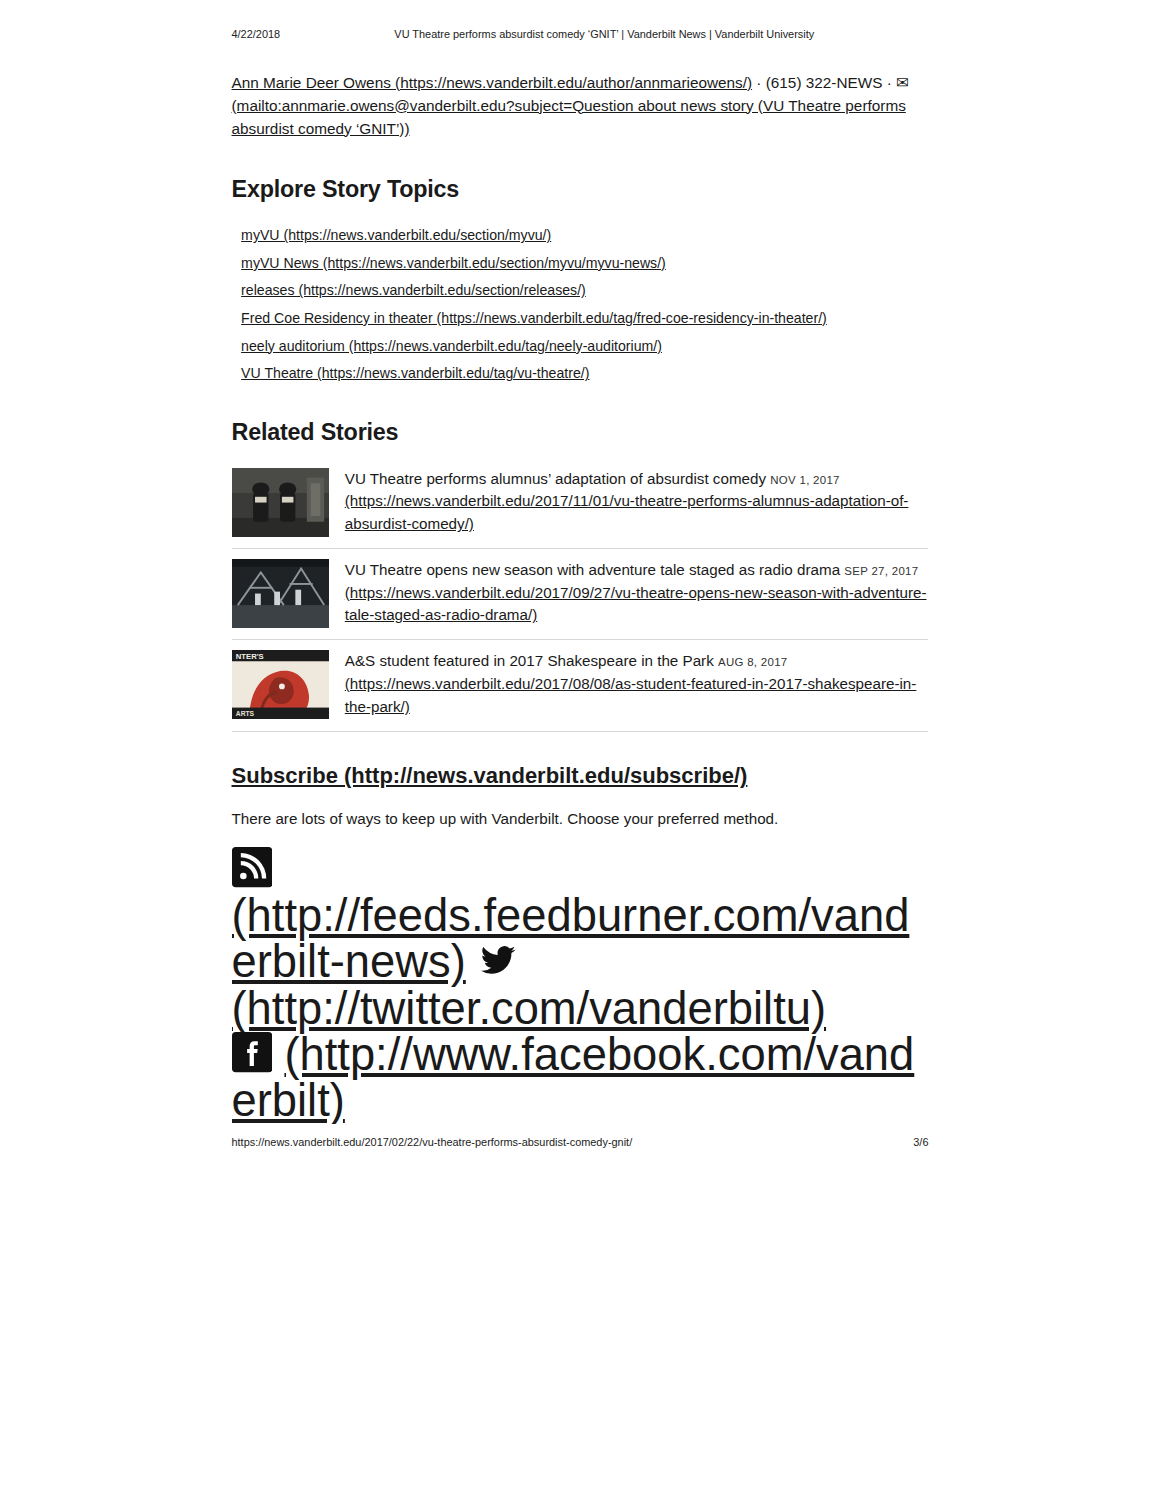4/22/2018 VU Theatre performs absurdist comedy ‘GNIT’ | Vanderbilt News | Vanderbilt University
Ann Marie Deer Owens (https://news.vanderbilt.edu/author/annmarieowens/) · (615) 322-NEWS · ✉ (mailto:annmarie.owens@vanderbilt.edu?subject=Question about news story (VU Theatre performs absurdist comedy ‘GNIT’))
Explore Story Topics
myVU (https://news.vanderbilt.edu/section/myvu/)
myVU News (https://news.vanderbilt.edu/section/myvu/myvu-news/)
releases (https://news.vanderbilt.edu/section/releases/)
Fred Coe Residency in theater (https://news.vanderbilt.edu/tag/fred-coe-residency-in-theater/)
neely auditorium (https://news.vanderbilt.edu/tag/neely-auditorium/)
VU Theatre (https://news.vanderbilt.edu/tag/vu-theatre/)
Related Stories
VU Theatre performs alumnus’ adaptation of absurdist comedy NOV 1, 2017 (https://news.vanderbilt.edu/2017/11/01/vu-theatre-performs-alumnus-adaptation-of-absurdist-comedy/)
VU Theatre opens new season with adventure tale staged as radio drama SEP 27, 2017 (https://news.vanderbilt.edu/2017/09/27/vu-theatre-opens-new-season-with-adventure-tale-staged-as-radio-drama/)
NTER'S ARTS
A&S student featured in 2017 Shakespeare in the Park AUG 8, 2017 (https://news.vanderbilt.edu/2017/08/08/as-student-featured-in-2017-shakespeare-in-the-park/)
Subscribe (http://news.vanderbilt.edu/subscribe/)
There are lots of ways to keep up with Vanderbilt. Choose your preferred method.
(http://feeds.feedburner.com/vanderbilt-news) (http://twitter.com/vanderbiltu) (http://www.facebook.com/vanderbilt)
https://news.vanderbilt.edu/2017/02/22/vu-theatre-performs-absurdist-comedy-gnit/ 3/6